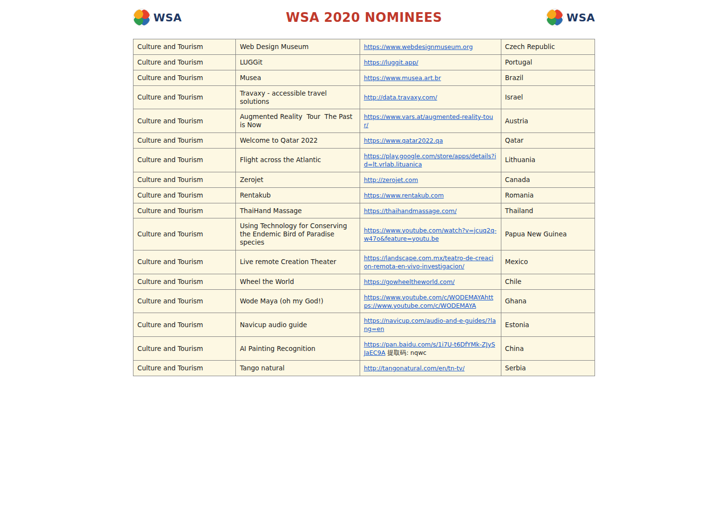WSA
WSA 2020 NOMINEES
WSA
| Culture and Tourism | Web Design Museum | https://www.webdesignmuseum.org | Czech Republic |
| Culture and Tourism | LUGGit | https://luggit.app/ | Portugal |
| Culture and Tourism | Musea | https://www.musea.art.br | Brazil |
| Culture and Tourism | Travaxy - accessible travel solutions | http://data.travaxy.com/ | Israel |
| Culture and Tourism | Augmented Reality Tour The Past is Now | https://www.vars.at/augmented-reality-tour/ | Austria |
| Culture and Tourism | Welcome to Qatar 2022 | https://www.qatar2022.qa | Qatar |
| Culture and Tourism | Flight across the Atlantic | https://play.google.com/store/apps/details?id=lt.vrlab.lituanica | Lithuania |
| Culture and Tourism | Zerojet | http://zerojet.com | Canada |
| Culture and Tourism | Rentakub | https://www.rentakub.com | Romania |
| Culture and Tourism | ThaiHand Massage | https://thaihandmassage.com/ | Thailand |
| Culture and Tourism | Using Technology for Conserving the Endemic Bird of Paradise species | https://www.youtube.com/watch?v=jcuq2q-w47o&feature=youtu.be | Papua New Guinea |
| Culture and Tourism | Live remote Creation Theater | https://landscape.com.mx/teatro-de-creacion-remota-en-vivo-investigacion/ | Mexico |
| Culture and Tourism | Wheel the World | https://gowheeltheworld.com/ | Chile |
| Culture and Tourism | Wode Maya (oh my God!) | https://www.youtube.com/c/WODEMAYAhttps://www.youtube.com/c/WODEMAYA | Ghana |
| Culture and Tourism | Navicup audio guide | https://navicup.com/audio-and-e-guides/?lang=en | Estonia |
| Culture and Tourism | AI Painting Recognition | https://pan.baidu.com/s/1i7U-t6DfYMk-ZJySJaEC9A 提取码: nqwc | China |
| Culture and Tourism | Tango natural | http://tangonatural.com/en/tn-tv/ | Serbia |